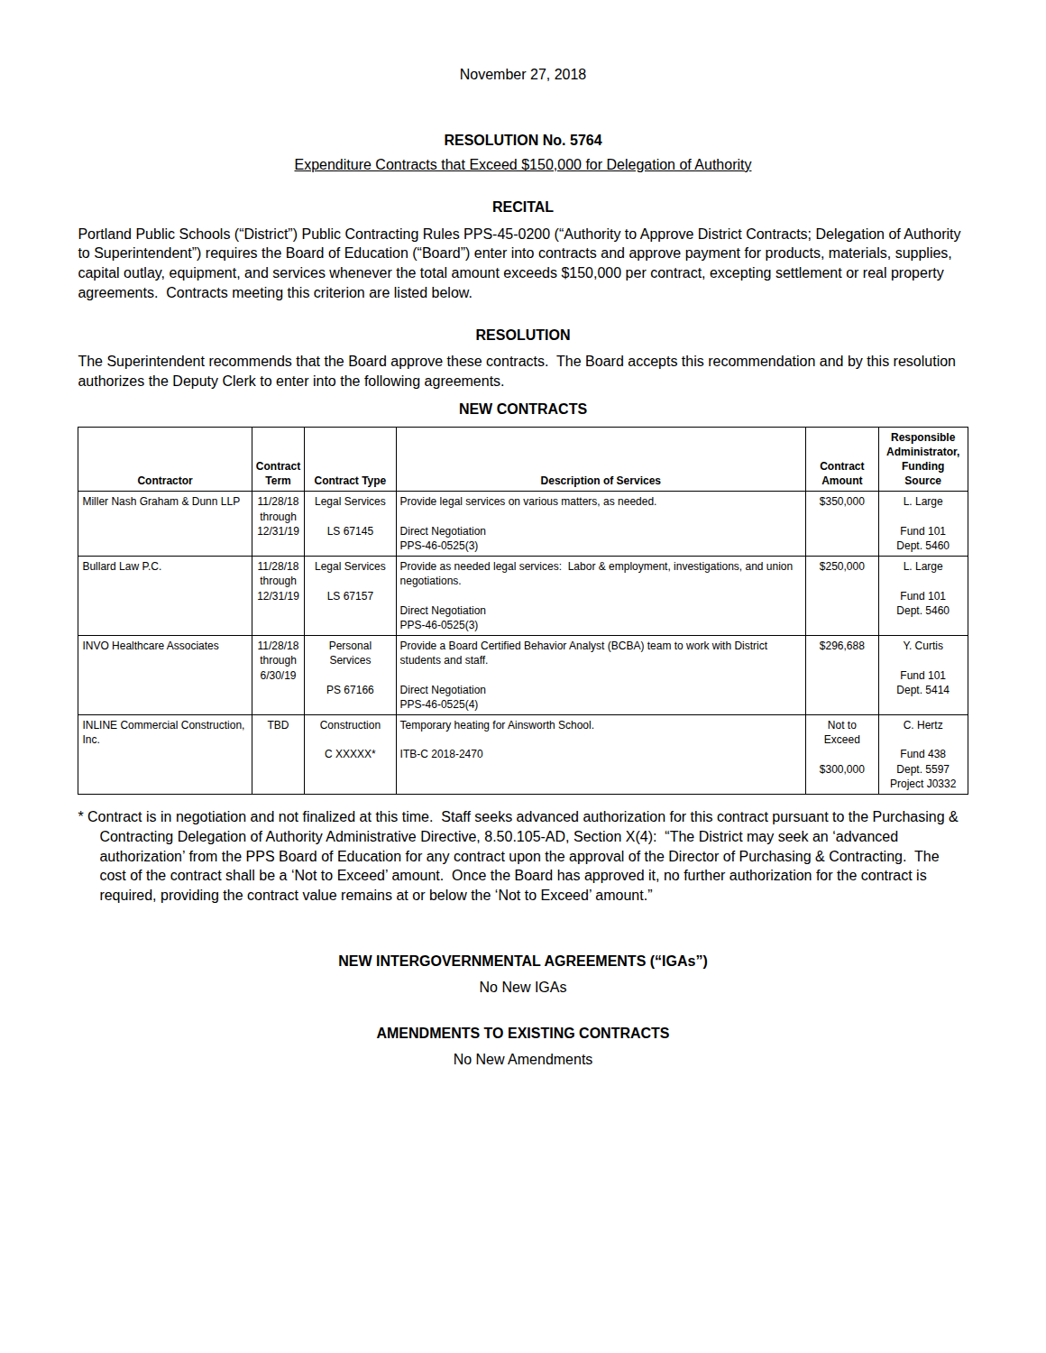November 27, 2018
RESOLUTION No. 5764
Expenditure Contracts that Exceed $150,000 for Delegation of Authority
RECITAL
Portland Public Schools (“District”) Public Contracting Rules PPS-45-0200 (“Authority to Approve District Contracts; Delegation of Authority to Superintendent”) requires the Board of Education (“Board”) enter into contracts and approve payment for products, materials, supplies, capital outlay, equipment, and services whenever the total amount exceeds $150,000 per contract, excepting settlement or real property agreements. Contracts meeting this criterion are listed below.
RESOLUTION
The Superintendent recommends that the Board approve these contracts. The Board accepts this recommendation and by this resolution authorizes the Deputy Clerk to enter into the following agreements.
NEW CONTRACTS
| Contractor | Contract Term | Contract Type | Description of Services | Contract Amount | Responsible Administrator, Funding Source |
| --- | --- | --- | --- | --- | --- |
| Miller Nash Graham & Dunn LLP | 11/28/18 through 12/31/19 | Legal Services LS 67145 | Provide legal services on various matters, as needed. Direct Negotiation PPS-46-0525(3) | $350,000 | L. Large Fund 101 Dept. 5460 |
| Bullard Law P.C. | 11/28/18 through 12/31/19 | Legal Services LS 67157 | Provide as needed legal services: Labor & employment, investigations, and union negotiations. Direct Negotiation PPS-46-0525(3) | $250,000 | L. Large Fund 101 Dept. 5460 |
| INVO Healthcare Associates | 11/28/18 through 6/30/19 | Personal Services PS 67166 | Provide a Board Certified Behavior Analyst (BCBA) team to work with District students and staff. Direct Negotiation PPS-46-0525(4) | $296,688 | Y. Curtis Fund 101 Dept. 5414 |
| INLINE Commercial Construction, Inc. | TBD | Construction C XXXXX* | Temporary heating for Ainsworth School. ITB-C 2018-2470 | Not to Exceed $300,000 | C. Hertz Fund 438 Dept. 5597 Project J0332 |
* Contract is in negotiation and not finalized at this time. Staff seeks advanced authorization for this contract pursuant to the Purchasing & Contracting Delegation of Authority Administrative Directive, 8.50.105-AD, Section X(4): “The District may seek an ‘advanced authorization’ from the PPS Board of Education for any contract upon the approval of the Director of Purchasing & Contracting. The cost of the contract shall be a ‘Not to Exceed’ amount. Once the Board has approved it, no further authorization for the contract is required, providing the contract value remains at or below the ‘Not to Exceed’ amount.”
NEW INTERGOVERNMENTAL AGREEMENTS (“IGAs”)
No New IGAs
AMENDMENTS TO EXISTING CONTRACTS
No New Amendments